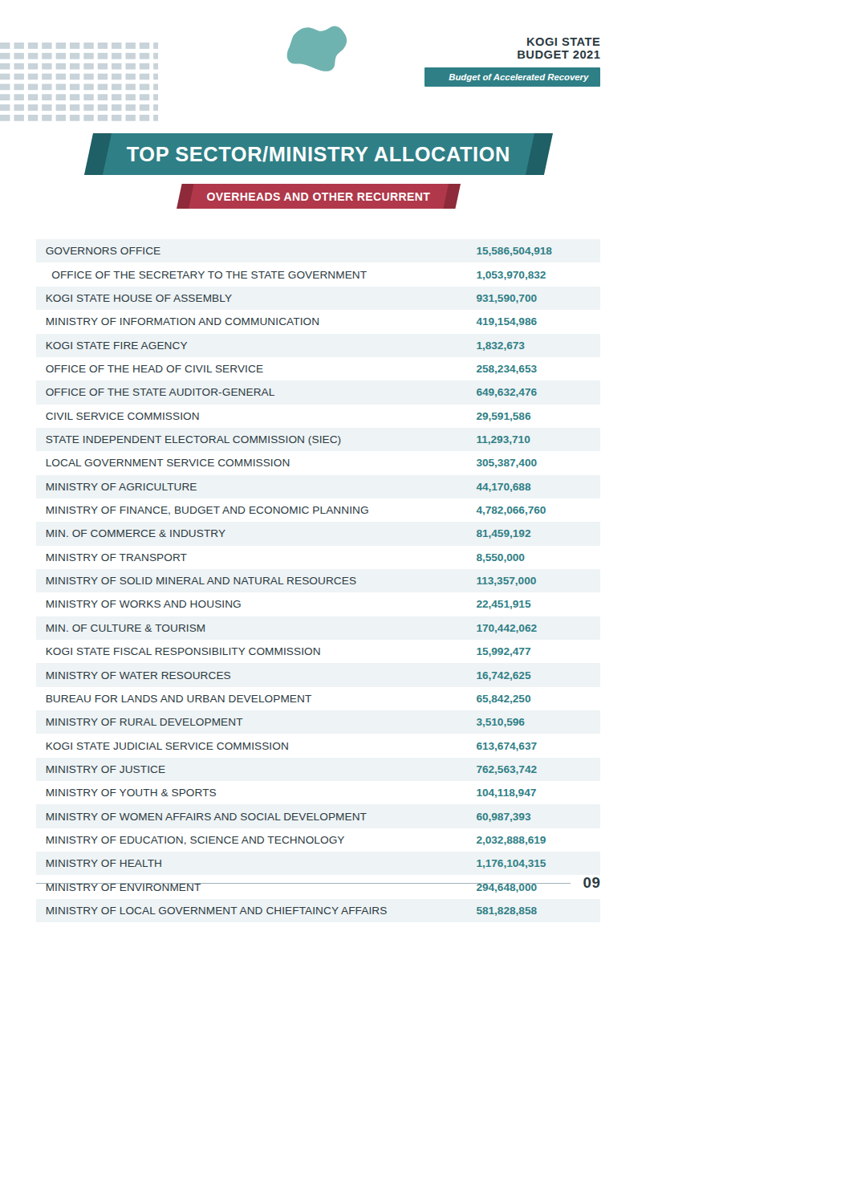KOGI STATE
BUDGET 2021
Budget of Accelerated Recovery
TOP SECTOR/MINISTRY ALLOCATION
OVERHEADS AND OTHER RECURRENT
| GOVERNORS OFFICE | 15,586,504,918 |
| OFFICE OF THE SECRETARY TO THE STATE GOVERNMENT | 1,053,970,832 |
| KOGI STATE HOUSE OF ASSEMBLY | 931,590,700 |
| MINISTRY OF INFORMATION AND COMMUNICATION | 419,154,986 |
| KOGI STATE FIRE AGENCY | 1,832,673 |
| OFFICE OF THE HEAD OF CIVIL SERVICE | 258,234,653 |
| OFFICE OF THE STATE AUDITOR-GENERAL | 649,632,476 |
| CIVIL SERVICE COMMISSION | 29,591,586 |
| STATE INDEPENDENT ELECTORAL COMMISSION (SIEC) | 11,293,710 |
| LOCAL GOVERNMENT SERVICE COMMISSION | 305,387,400 |
| MINISTRY OF AGRICULTURE | 44,170,688 |
| MINISTRY OF FINANCE, BUDGET AND ECONOMIC PLANNING | 4,782,066,760 |
| MIN. OF COMMERCE & INDUSTRY | 81,459,192 |
| MINISTRY OF TRANSPORT | 8,550,000 |
| MINISTRY OF SOLID MINERAL AND NATURAL RESOURCES | 113,357,000 |
| MINISTRY OF WORKS AND HOUSING | 22,451,915 |
| MIN. OF CULTURE & TOURISM | 170,442,062 |
| KOGI STATE FISCAL RESPONSIBILITY COMMISSION | 15,992,477 |
| MINISTRY OF WATER RESOURCES | 16,742,625 |
| BUREAU FOR LANDS AND URBAN DEVELOPMENT | 65,842,250 |
| MINISTRY OF RURAL DEVELOPMENT | 3,510,596 |
| KOGI STATE JUDICIAL SERVICE COMMISSION | 613,674,637 |
| MINISTRY OF JUSTICE | 762,563,742 |
| MINISTRY OF YOUTH & SPORTS | 104,118,947 |
| MINISTRY OF WOMEN AFFAIRS AND SOCIAL DEVELOPMENT | 60,987,393 |
| MINISTRY OF EDUCATION, SCIENCE AND TECHNOLOGY | 2,032,888,619 |
| MINISTRY OF HEALTH | 1,176,104,315 |
| MINISTRY OF ENVIRONMENT | 294,648,000 |
| MINISTRY OF LOCAL GOVERNMENT AND CHIEFTAINCY AFFAIRS | 581,828,858 |
09